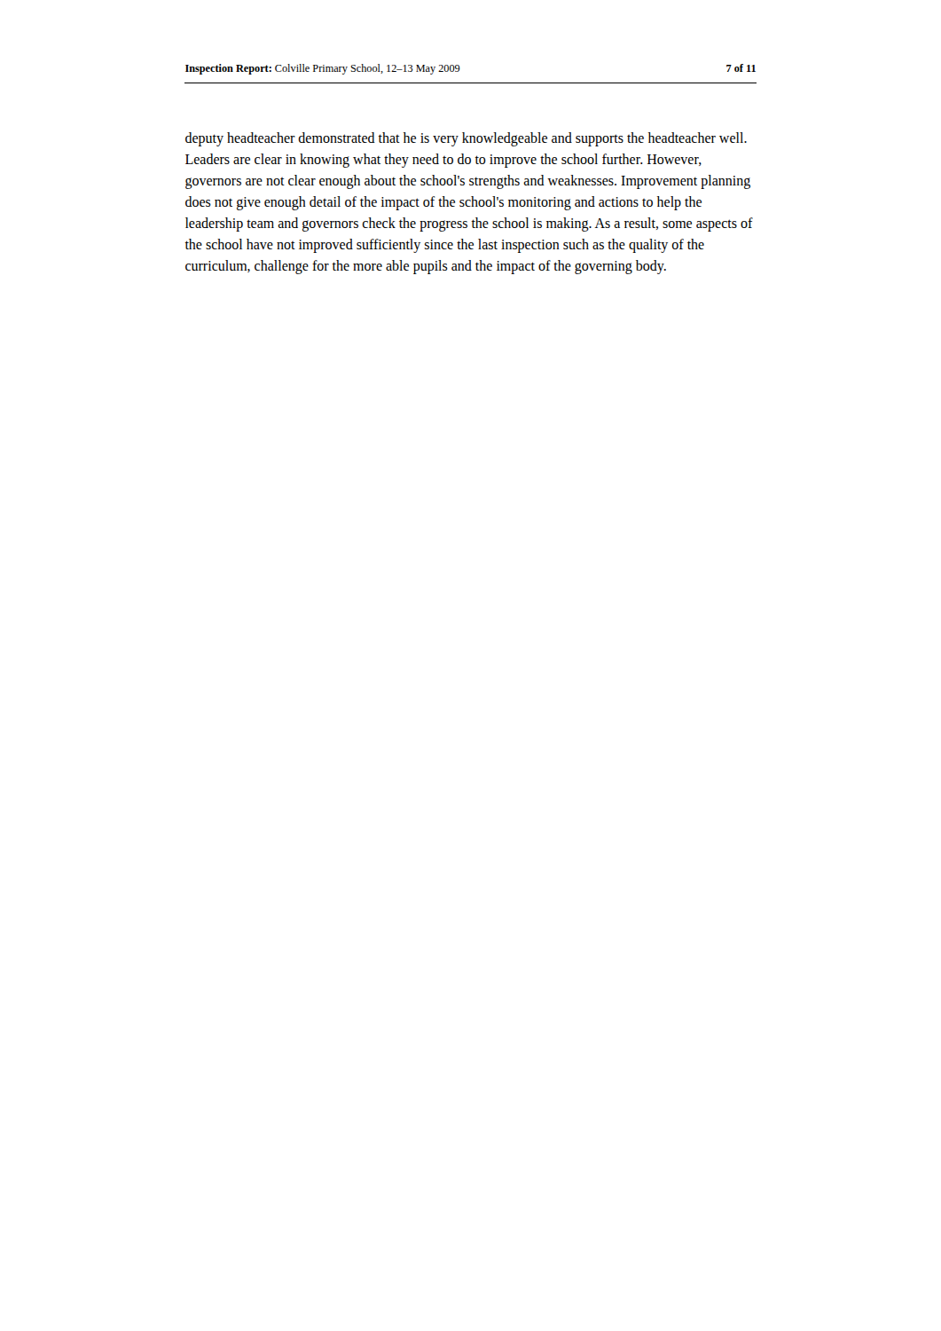Inspection Report: Colville Primary School, 12–13 May 2009
7 of 11
deputy headteacher demonstrated that he is very knowledgeable and supports the headteacher well. Leaders are clear in knowing what they need to do to improve the school further. However, governors are not clear enough about the school's strengths and weaknesses. Improvement planning does not give enough detail of the impact of the school's monitoring and actions to help the leadership team and governors check the progress the school is making. As a result, some aspects of the school have not improved sufficiently since the last inspection such as the quality of the curriculum, challenge for the more able pupils and the impact of the governing body.